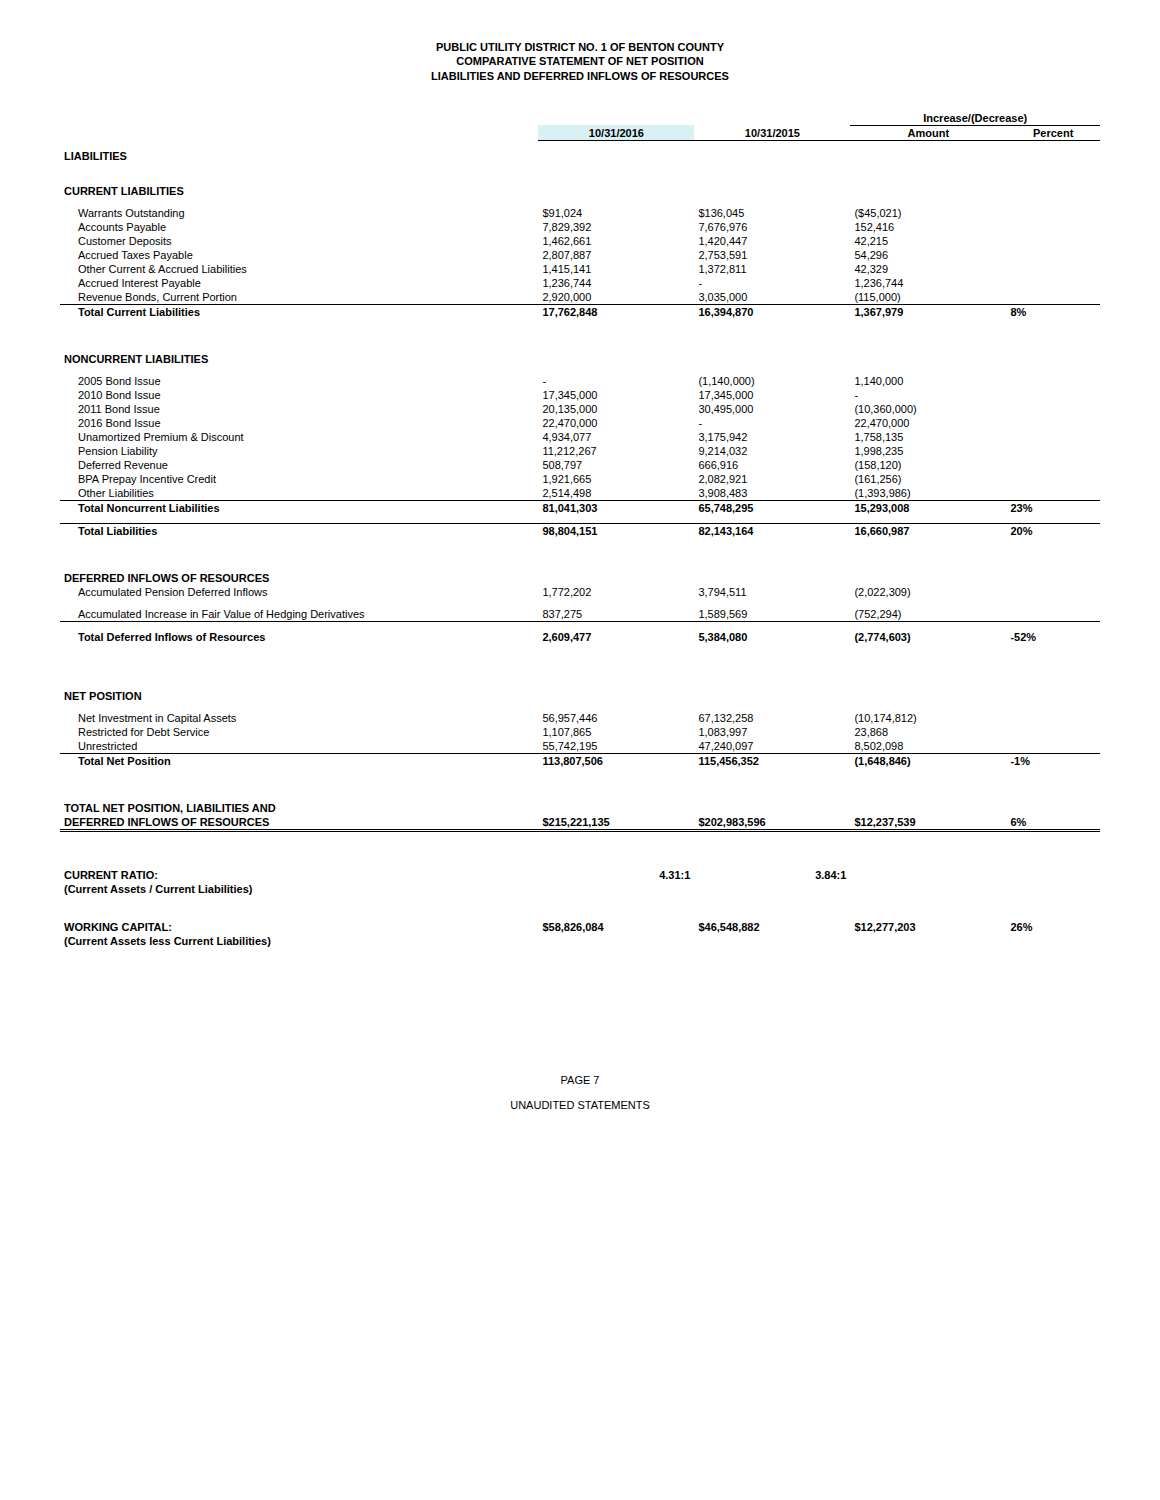PUBLIC UTILITY DISTRICT NO. 1 OF BENTON COUNTY
COMPARATIVE STATEMENT OF NET POSITION
LIABILITIES AND DEFERRED INFLOWS OF RESOURCES
| | | | Increase/(Decrease) |
| | 10/31/2016 | 10/31/2015 | Amount | Percent |
| LIABILITIES | | | | |
| CURRENT LIABILITIES | | | | |
| Warrants Outstanding | $91,024 | $136,045 | ($45,021) | |
| Accounts Payable | 7,829,392 | 7,676,976 | 152,416 | |
| Customer Deposits | 1,462,661 | 1,420,447 | 42,215 | |
| Accrued Taxes Payable | 2,807,887 | 2,753,591 | 54,296 | |
| Other Current & Accrued Liabilities | 1,415,141 | 1,372,811 | 42,329 | |
| Accrued Interest Payable | 1,236,744 | - | 1,236,744 | |
| Revenue Bonds, Current Portion | 2,920,000 | 3,035,000 | (115,000) | |
| Total Current Liabilities | 17,762,848 | 16,394,870 | 1,367,979 | 8% |
| NONCURRENT LIABILITIES | | | | |
| 2005 Bond Issue | - | (1,140,000) | 1,140,000 | |
| 2010 Bond Issue | 17,345,000 | 17,345,000 | - | |
| 2011 Bond Issue | 20,135,000 | 30,495,000 | (10,360,000) | |
| 2016 Bond Issue | 22,470,000 | - | 22,470,000 | |
| Unamortized Premium & Discount | 4,934,077 | 3,175,942 | 1,758,135 | |
| Pension Liability | 11,212,267 | 9,214,032 | 1,998,235 | |
| Deferred Revenue | 508,797 | 666,916 | (158,120) | |
| BPA Prepay Incentive Credit | 1,921,665 | 2,082,921 | (161,256) | |
| Other Liabilities | 2,514,498 | 3,908,483 | (1,393,986) | |
| Total Noncurrent Liabilities | 81,041,303 | 65,748,295 | 15,293,008 | 23% |
| Total Liabilities | 98,804,151 | 82,143,164 | 16,660,987 | 20% |
| DEFERRED INFLOWS OF RESOURCES | | | | |
| Accumulated Pension Deferred Inflows | 1,772,202 | 3,794,511 | (2,022,309) | |
| Accumulated Increase in Fair Value of Hedging Derivatives | 837,275 | 1,589,569 | (752,294) | |
| Total Deferred Inflows of Resources | 2,609,477 | 5,384,080 | (2,774,603) | -52% |
| NET POSITION | | | | |
| Net Investment in Capital Assets | 56,957,446 | 67,132,258 | (10,174,812) | |
| Restricted for Debt Service | 1,107,865 | 1,083,997 | 23,868 | |
| Unrestricted | 55,742,195 | 47,240,097 | 8,502,098 | |
| Total Net Position | 113,807,506 | 115,456,352 | (1,648,846) | -1% |
| TOTAL NET POSITION, LIABILITIES AND | | | | |
| DEFERRED INFLOWS OF RESOURCES | $215,221,135 | $202,983,596 | $12,237,539 | 6% |
| CURRENT RATIO: | 4.31:1 | 3.84:1 | | |
| (Current Assets / Current Liabilities) | | | | |
| WORKING CAPITAL: | $58,826,084 | $46,548,882 | $12,277,203 | 26% |
| (Current Assets less Current Liabilities) | | | | |
PAGE 7
UNAUDITED STATEMENTS